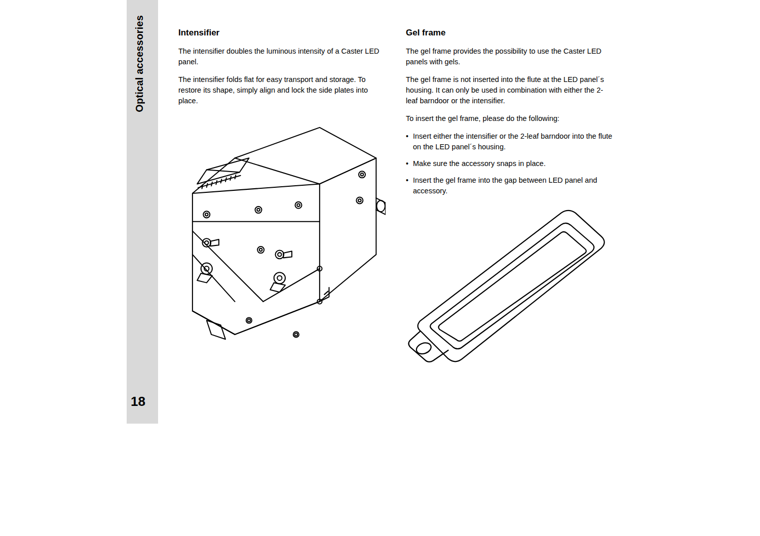Optical accessories
18
Intensifier
The intensifier doubles the luminous intensity of a Caster LED panel.
The intensifier folds flat for easy transport and storage. To restore its shape, simply align and lock the side plates into place.
Gel frame
The gel frame provides the possibility to use the Caster LED panels with gels.
The gel frame is not inserted into the flute at the LED panel´s housing. It can only be used in combination with either the 2-leaf barndoor or the intensifier.
To insert the gel frame, please do the following:
Insert either the intensifier or the 2-leaf barndoor into the flute on the LED panel´s housing.
Make sure the accessory snaps in place.
Insert the gel frame into the gap between LED panel and accessory.